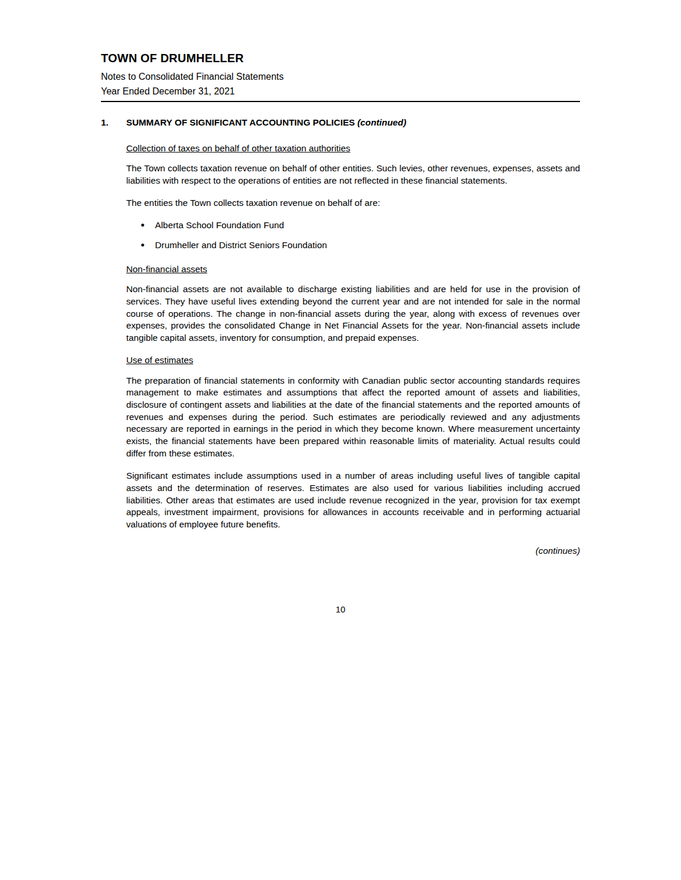TOWN OF DRUMHELLER
Notes to Consolidated Financial Statements
Year Ended December 31, 2021
1. SUMMARY OF SIGNIFICANT ACCOUNTING POLICIES (continued)
Collection of taxes on behalf of other taxation authorities
The Town collects taxation revenue on behalf of other entities. Such levies, other revenues, expenses, assets and liabilities with respect to the operations of entities are not reflected in these financial statements.
The entities the Town collects taxation revenue on behalf of are:
Alberta School Foundation Fund
Drumheller and District Seniors Foundation
Non-financial assets
Non-financial assets are not available to discharge existing liabilities and are held for use in the provision of services. They have useful lives extending beyond the current year and are not intended for sale in the normal course of operations. The change in non-financial assets during the year, along with excess of revenues over expenses, provides the consolidated Change in Net Financial Assets for the year. Non-financial assets include tangible capital assets, inventory for consumption, and prepaid expenses.
Use of estimates
The preparation of financial statements in conformity with Canadian public sector accounting standards requires management to make estimates and assumptions that affect the reported amount of assets and liabilities, disclosure of contingent assets and liabilities at the date of the financial statements and the reported amounts of revenues and expenses during the period. Such estimates are periodically reviewed and any adjustments necessary are reported in earnings in the period in which they become known. Where measurement uncertainty exists, the financial statements have been prepared within reasonable limits of materiality. Actual results could differ from these estimates.
Significant estimates include assumptions used in a number of areas including useful lives of tangible capital assets and the determination of reserves. Estimates are also used for various liabilities including accrued liabilities. Other areas that estimates are used include revenue recognized in the year, provision for tax exempt appeals, investment impairment, provisions for allowances in accounts receivable and in performing actuarial valuations of employee future benefits.
(continues)
10